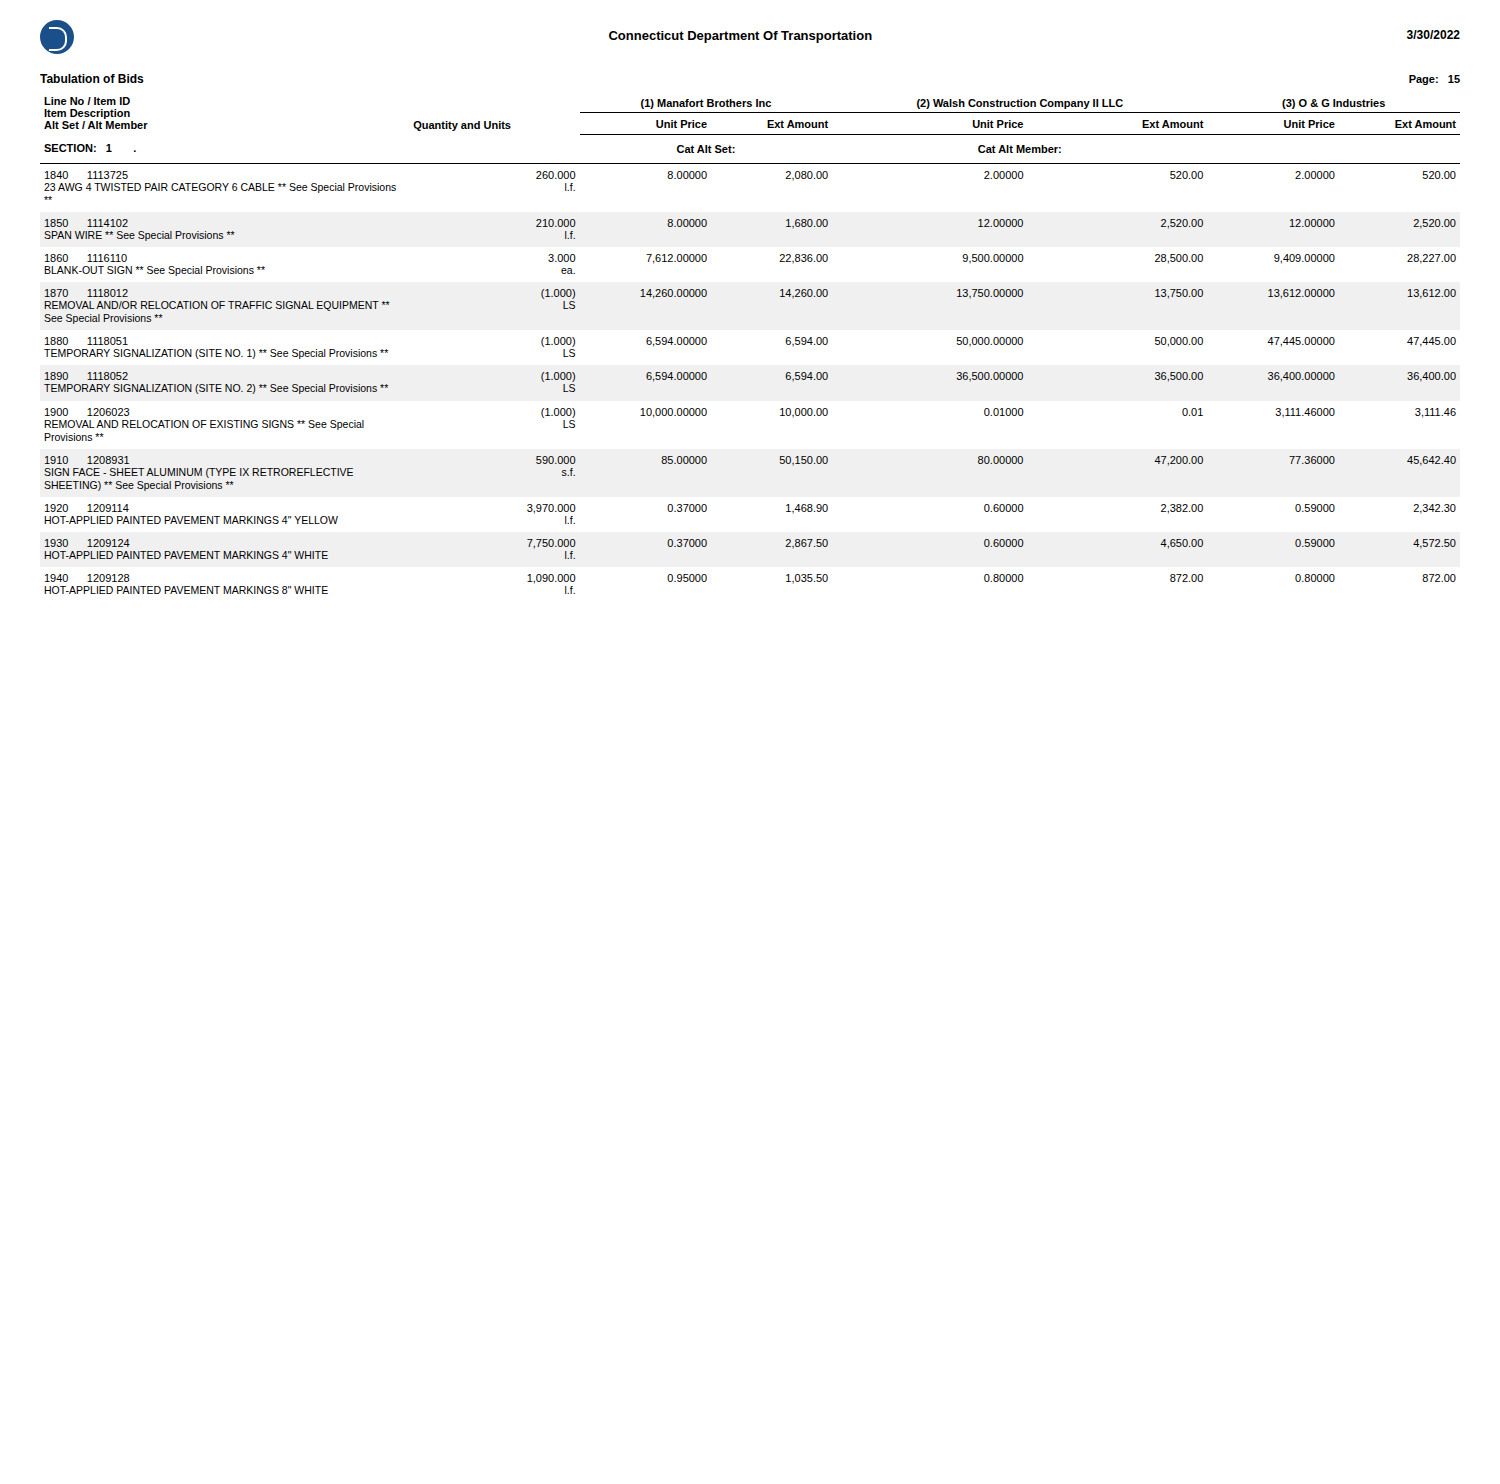Connecticut Department Of Transportation
3/30/2022
Tabulation of Bids
Page: 15
| Line No / Item ID Item Description Alt Set / Alt Member | Quantity and Units | (1) Manafort Brothers Inc | (2) Walsh Construction Company II LLC | (3) O & G Industries |
| --- | --- | --- | --- | --- |
| Unit Price | Ext Amount | Unit Price | Ext Amount | Unit Price | Ext Amount |
| SECTION: 1 . | Cat Alt Set: | Cat Alt Member: | |
| 1840 1113725 23 AWG 4 TWISTED PAIR CATEGORY 6 CABLE ** See Special Provisions ** | 260.000 l.f. | 8.00000 | 2,080.00 | 2.00000 | 520.00 | 2.00000 | 520.00 |
| 1850 1114102 SPAN WIRE ** See Special Provisions ** | 210.000 l.f. | 8.00000 | 1,680.00 | 12.00000 | 2,520.00 | 12.00000 | 2,520.00 |
| 1860 1116110 BLANK-OUT SIGN ** See Special Provisions ** | 3.000 ea. | 7,612.00000 | 22,836.00 | 9,500.00000 | 28,500.00 | 9,409.00000 | 28,227.00 |
| 1870 1118012 REMOVAL AND/OR RELOCATION OF TRAFFIC SIGNAL EQUIPMENT ** See Special Provisions ** | (1.000) LS | 14,260.00000 | 14,260.00 | 13,750.00000 | 13,750.00 | 13,612.00000 | 13,612.00 |
| 1880 1118051 TEMPORARY SIGNALIZATION (SITE NO. 1) ** See Special Provisions ** | (1.000) LS | 6,594.00000 | 6,594.00 | 50,000.00000 | 50,000.00 | 47,445.00000 | 47,445.00 |
| 1890 1118052 TEMPORARY SIGNALIZATION (SITE NO. 2) ** See Special Provisions ** | (1.000) LS | 6,594.00000 | 6,594.00 | 36,500.00000 | 36,500.00 | 36,400.00000 | 36,400.00 |
| 1900 1206023 REMOVAL AND RELOCATION OF EXISTING SIGNS ** See Special Provisions ** | (1.000) LS | 10,000.00000 | 10,000.00 | 0.01000 | 0.01 | 3,111.46000 | 3,111.46 |
| 1910 1208931 SIGN FACE - SHEET ALUMINUM (TYPE IX RETROREFLECTIVE SHEETING) ** See Special Provisions ** | 590.000 s.f. | 85.00000 | 50,150.00 | 80.00000 | 47,200.00 | 77.36000 | 45,642.40 |
| 1920 1209114 HOT-APPLIED PAINTED PAVEMENT MARKINGS 4" YELLOW | 3,970.000 l.f. | 0.37000 | 1,468.90 | 0.60000 | 2,382.00 | 0.59000 | 2,342.30 |
| 1930 1209124 HOT-APPLIED PAINTED PAVEMENT MARKINGS 4" WHITE | 7,750.000 l.f. | 0.37000 | 2,867.50 | 0.60000 | 4,650.00 | 0.59000 | 4,572.50 |
| 1940 1209128 HOT-APPLIED PAINTED PAVEMENT MARKINGS 8" WHITE | 1,090.000 l.f. | 0.95000 | 1,035.50 | 0.80000 | 872.00 | 0.80000 | 872.00 |